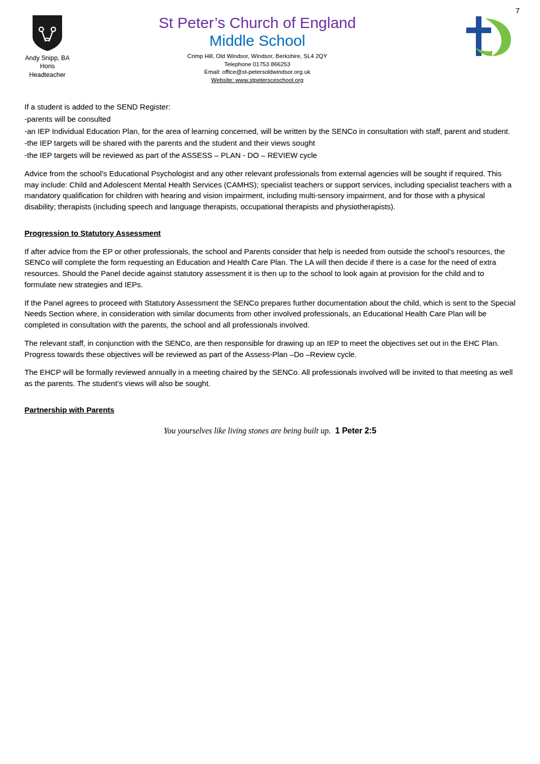7
Andy Snipp, BA Hons
Headteacher
St Peter’s Church of England
Middle School
Crimp Hill, Old Windsor, Windsor, Berkshire, SL4 2QY
Telephone 01753 866253
Email: office@st-petersoldwindsor.org.uk
Website: www.stpetersceschool.org
If a student is added to the SEND Register:
-parents will be consulted
-an IEP Individual Education Plan, for the area of learning concerned, will be written by the SENCo in consultation with staff, parent and student.
-the IEP targets will be shared with the parents and the student and their views sought
-the IEP targets will be reviewed as part of the ASSESS – PLAN - DO – REVIEW cycle
Advice from the school’s Educational Psychologist and any other relevant professionals from external agencies will be sought if required. This may include: Child and Adolescent Mental Health Services (CAMHS); specialist teachers or support services, including specialist teachers with a mandatory qualification for children with hearing and vision impairment, including multi-sensory impairment, and for those with a physical disability; therapists (including speech and language therapists, occupational therapists and physiotherapists).
Progression to Statutory Assessment
If after advice from the EP or other professionals, the school and Parents consider that help is needed from outside the school’s resources, the SENCo will complete the form requesting an Education and Health Care Plan. The LA will then decide if there is a case for the need of extra resources. Should the Panel decide against statutory assessment it is then up to the school to look again at provision for the child and to formulate new strategies and IEPs.
If the Panel agrees to proceed with Statutory Assessment the SENCo prepares further documentation about the child, which is sent to the Special Needs Section where, in consideration with similar documents from other involved professionals, an Educational Health Care Plan will be completed in consultation with the parents, the school and all professionals involved.
The relevant staff, in conjunction with the SENCo, are then responsible for drawing up an IEP to meet the objectives set out in the EHC Plan. Progress towards these objectives will be reviewed as part of the Assess-Plan –Do –Review cycle.
The EHCP will be formally reviewed annually in a meeting chaired by the SENCo. All professionals involved will be invited to that meeting as well as the parents. The student’s views will also be sought.
Partnership with Parents
You yourselves like living stones are being built up. 1 Peter 2:5